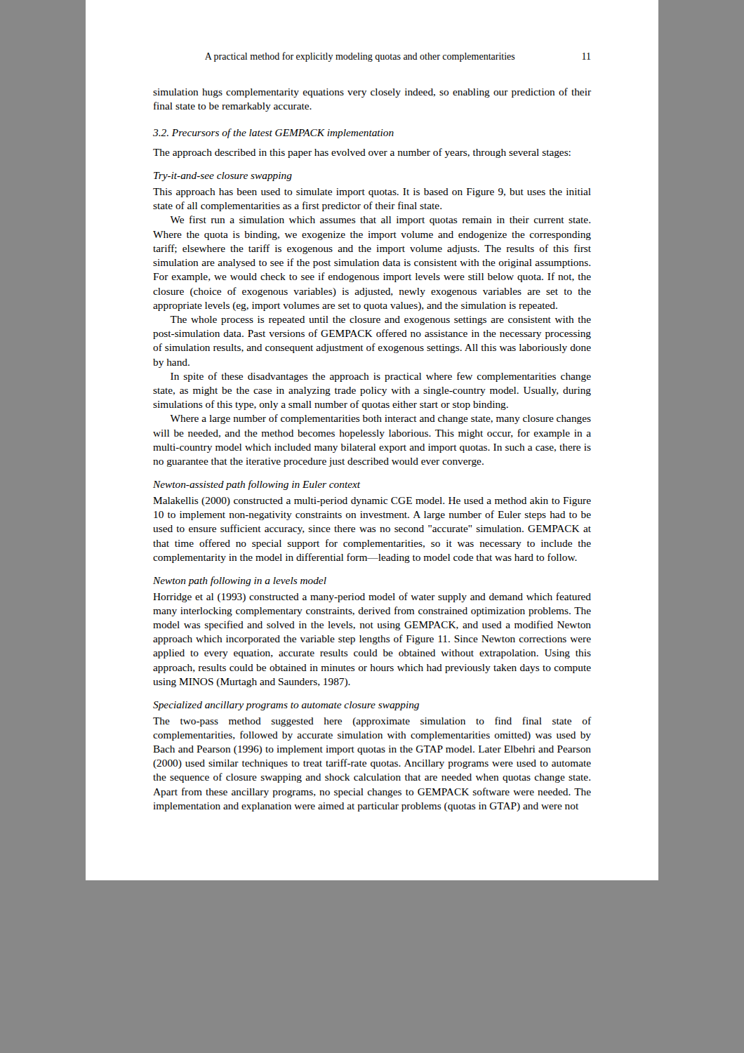A practical method for explicitly modeling quotas and other complementarities 11
simulation hugs complementarity equations very closely indeed, so enabling our prediction of their final state to be remarkably accurate.
3.2. Precursors of the latest GEMPACK implementation
The approach described in this paper has evolved over a number of years, through several stages:
Try-it-and-see closure swapping
This approach has been used to simulate import quotas. It is based on Figure 9, but uses the initial state of all complementarities as a first predictor of their final state.
We first run a simulation which assumes that all import quotas remain in their current state. Where the quota is binding, we exogenize the import volume and endogenize the corresponding tariff; elsewhere the tariff is exogenous and the import volume adjusts. The results of this first simulation are analysed to see if the post simulation data is consistent with the original assumptions. For example, we would check to see if endogenous import levels were still below quota. If not, the closure (choice of exogenous variables) is adjusted, newly exogenous variables are set to the appropriate levels (eg, import volumes are set to quota values), and the simulation is repeated.
The whole process is repeated until the closure and exogenous settings are consistent with the post-simulation data. Past versions of GEMPACK offered no assistance in the necessary processing of simulation results, and consequent adjustment of exogenous settings. All this was laboriously done by hand.
In spite of these disadvantages the approach is practical where few complementarities change state, as might be the case in analyzing trade policy with a single-country model. Usually, during simulations of this type, only a small number of quotas either start or stop binding.
Where a large number of complementarities both interact and change state, many closure changes will be needed, and the method becomes hopelessly laborious. This might occur, for example in a multi-country model which included many bilateral export and import quotas. In such a case, there is no guarantee that the iterative procedure just described would ever converge.
Newton-assisted path following in Euler context
Malakellis (2000) constructed a multi-period dynamic CGE model. He used a method akin to Figure 10 to implement non-negativity constraints on investment. A large number of Euler steps had to be used to ensure sufficient accuracy, since there was no second "accurate" simulation. GEMPACK at that time offered no special support for complementarities, so it was necessary to include the complementarity in the model in differential form—leading to model code that was hard to follow.
Newton path following in a levels model
Horridge et al (1993) constructed a many-period model of water supply and demand which featured many interlocking complementary constraints, derived from constrained optimization problems. The model was specified and solved in the levels, not using GEMPACK, and used a modified Newton approach which incorporated the variable step lengths of Figure 11. Since Newton corrections were applied to every equation, accurate results could be obtained without extrapolation. Using this approach, results could be obtained in minutes or hours which had previously taken days to compute using MINOS (Murtagh and Saunders, 1987).
Specialized ancillary programs to automate closure swapping
The two-pass method suggested here (approximate simulation to find final state of complementarities, followed by accurate simulation with complementarities omitted) was used by Bach and Pearson (1996) to implement import quotas in the GTAP model. Later Elbehri and Pearson (2000) used similar techniques to treat tariff-rate quotas. Ancillary programs were used to automate the sequence of closure swapping and shock calculation that are needed when quotas change state. Apart from these ancillary programs, no special changes to GEMPACK software were needed. The implementation and explanation were aimed at particular problems (quotas in GTAP) and were not